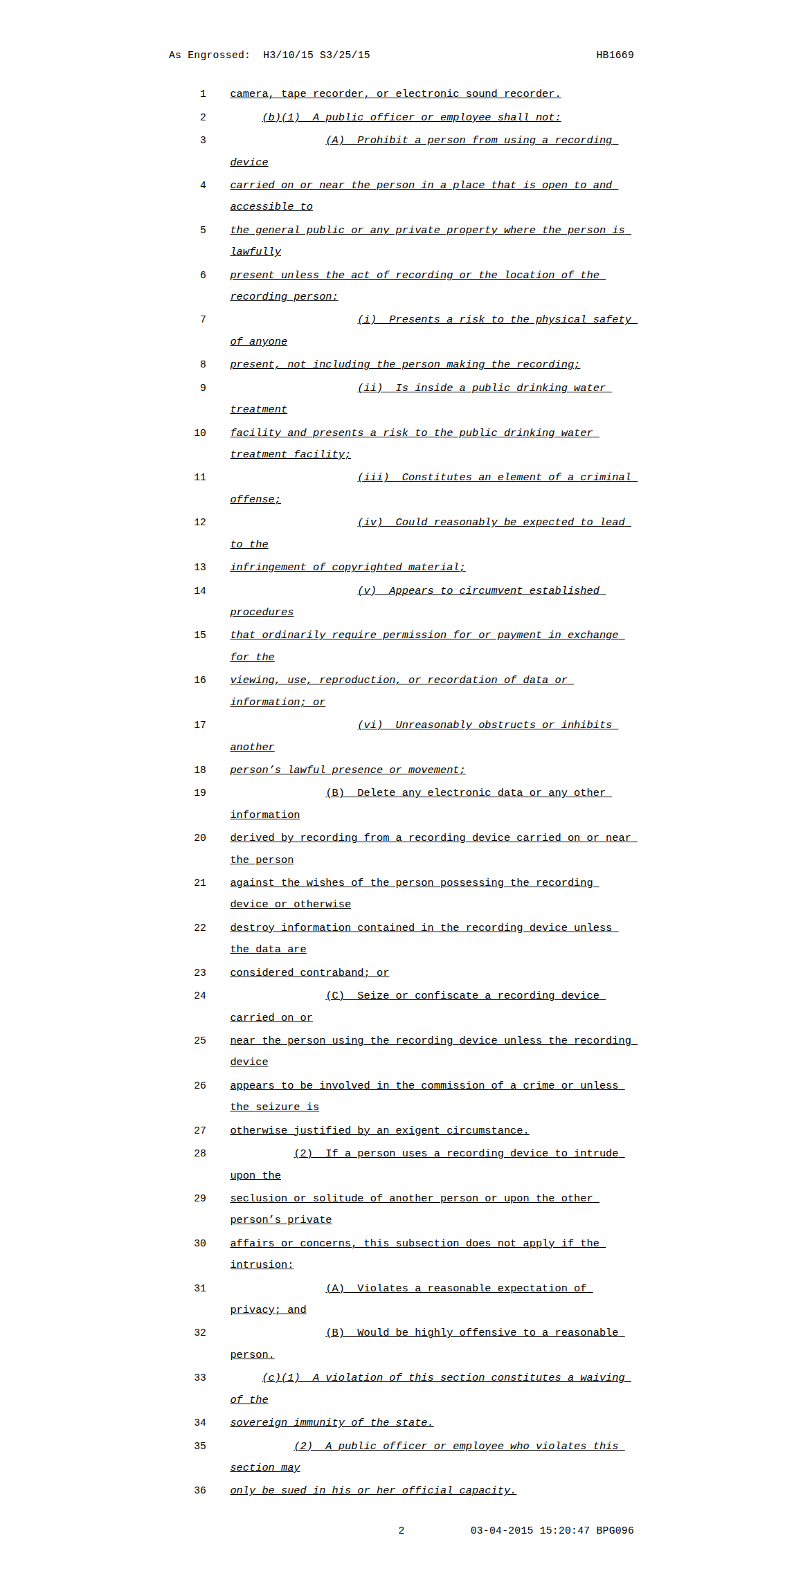As Engrossed: H3/10/15 S3/25/15 HB1669
| 1 | camera, tape recorder, or electronic sound recorder. |
| 2 | (b)(1) A public officer or employee shall not: |
| 3 | (A) Prohibit a person from using a recording device |
| 4 | carried on or near the person in a place that is open to and accessible to |
| 5 | the general public or any private property where the person is lawfully |
| 6 | present unless the act of recording or the location of the recording person: |
| 7 | (i) Presents a risk to the physical safety of anyone |
| 8 | present, not including the person making the recording; |
| 9 | (ii) Is inside a public drinking water treatment |
| 10 | facility and presents a risk to the public drinking water treatment facility; |
| 11 | (iii) Constitutes an element of a criminal offense; |
| 12 | (iv) Could reasonably be expected to lead to the |
| 13 | infringement of copyrighted material; |
| 14 | (v) Appears to circumvent established procedures |
| 15 | that ordinarily require permission for or payment in exchange for the |
| 16 | viewing, use, reproduction, or recordation of data or information; or |
| 17 | (vi) Unreasonably obstructs or inhibits another |
| 18 | person’s lawful presence or movement; |
| 19 | (B) Delete any electronic data or any other information |
| 20 | derived by recording from a recording device carried on or near the person |
| 21 | against the wishes of the person possessing the recording device or otherwise |
| 22 | destroy information contained in the recording device unless the data are |
| 23 | considered contraband; or |
| 24 | (C) Seize or confiscate a recording device carried on or |
| 25 | near the person using the recording device unless the recording device |
| 26 | appears to be involved in the commission of a crime or unless the seizure is |
| 27 | otherwise justified by an exigent circumstance. |
| 28 | (2) If a person uses a recording device to intrude upon the |
| 29 | seclusion or solitude of another person or upon the other person’s private |
| 30 | affairs or concerns, this subsection does not apply if the intrusion: |
| 31 | (A) Violates a reasonable expectation of privacy; and |
| 32 | (B) Would be highly offensive to a reasonable person. |
| 33 | (c)(1) A violation of this section constitutes a waiving of the |
| 34 | sovereign immunity of the state. |
| 35 | (2) A public officer or employee who violates this section may |
| 36 | only be sued in his or her official capacity. |
2 03-04-2015 15:20:47 BPG096